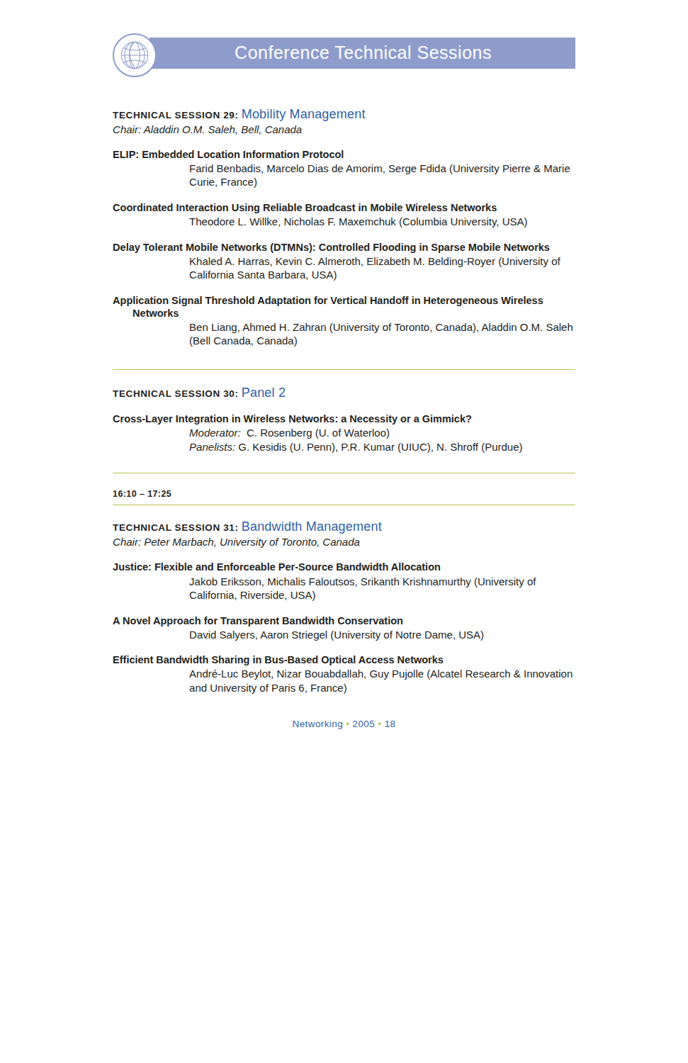Conference Technical Sessions
Technical Session 29: Mobility Management
Chair: Aladdin O.M. Saleh, Bell, Canada
ELIP: Embedded Location Information Protocol
Farid Benbadis, Marcelo Dias de Amorim, Serge Fdida (University Pierre & Marie Curie, France)
Coordinated Interaction Using Reliable Broadcast in Mobile Wireless Networks
Theodore L. Willke, Nicholas F. Maxemchuk (Columbia University, USA)
Delay Tolerant Mobile Networks (DTMNs): Controlled Flooding in Sparse Mobile Networks
Khaled A. Harras, Kevin C. Almeroth, Elizabeth M. Belding-Royer (University of California Santa Barbara, USA)
Application Signal Threshold Adaptation for Vertical Handoff in Heterogeneous Wireless Networks
Ben Liang, Ahmed H. Zahran (University of Toronto, Canada), Aladdin O.M. Saleh (Bell Canada, Canada)
Technical Session 30: Panel 2
Cross-Layer Integration in Wireless Networks: a Necessity or a Gimmick?
Moderator: C. Rosenberg (U. of Waterloo)
Panelists: G. Kesidis (U. Penn), P.R. Kumar (UIUC), N. Shroff (Purdue)
16:10 – 17:25
Technical Session 31: Bandwidth Management
Chair: Peter Marbach, University of Toronto, Canada
Justice: Flexible and Enforceable Per-Source Bandwidth Allocation
Jakob Eriksson, Michalis Faloutsos, Srikanth Krishnamurthy (University of California, Riverside, USA)
A Novel Approach for Transparent Bandwidth Conservation
David Salyers, Aaron Striegel (University of Notre Dame, USA)
Efficient Bandwidth Sharing in Bus-Based Optical Access Networks
André-Luc Beylot, Nizar Bouabdallah, Guy Pujolle (Alcatel Research & Innovation and University of Paris 6, France)
Networking • 2005 • 18